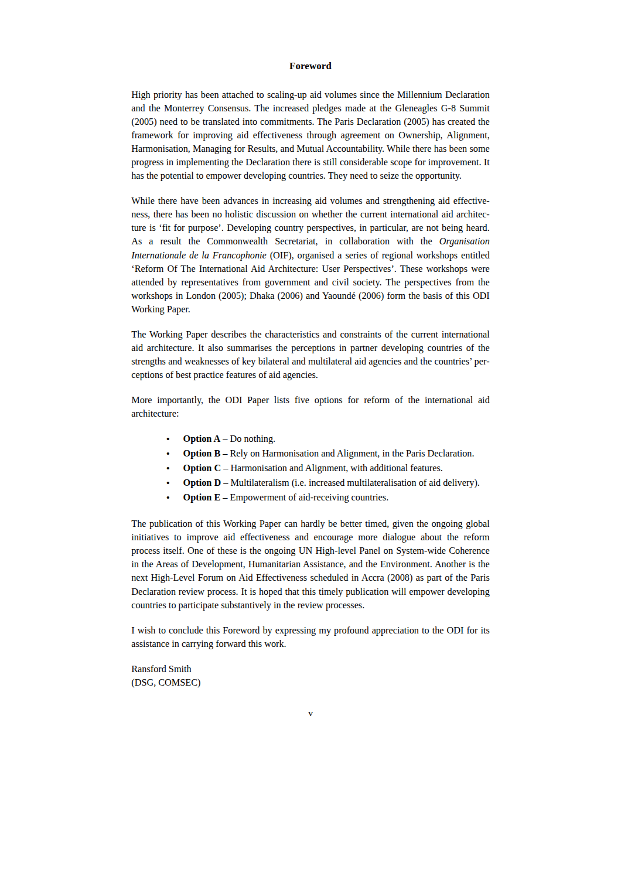Foreword
High priority has been attached to scaling-up aid volumes since the Millennium Declaration and the Monterrey Consensus. The increased pledges made at the Gleneagles G-8 Summit (2005) need to be translated into commitments. The Paris Declaration (2005) has created the framework for improving aid effectiveness through agreement on Ownership, Alignment, Harmonisation, Managing for Results, and Mutual Accountability. While there has been some progress in implementing the Declaration there is still considerable scope for improvement. It has the potential to empower developing countries. They need to seize the opportunity.
While there have been advances in increasing aid volumes and strengthening aid effectiveness, there has been no holistic discussion on whether the current international aid architecture is ‘fit for purpose’. Developing country perspectives, in particular, are not being heard. As a result the Commonwealth Secretariat, in collaboration with the Organisation Internationale de la Francophonie (OIF), organised a series of regional workshops entitled ‘Reform Of The International Aid Architecture: User Perspectives’. These workshops were attended by representatives from government and civil society. The perspectives from the workshops in London (2005); Dhaka (2006) and Yaoundé (2006) form the basis of this ODI Working Paper.
The Working Paper describes the characteristics and constraints of the current international aid architecture. It also summarises the perceptions in partner developing countries of the strengths and weaknesses of key bilateral and multilateral aid agencies and the countries’ perceptions of best practice features of aid agencies.
More importantly, the ODI Paper lists five options for reform of the international aid architecture:
Option A – Do nothing.
Option B – Rely on Harmonisation and Alignment, in the Paris Declaration.
Option C – Harmonisation and Alignment, with additional features.
Option D – Multilateralism (i.e. increased multilateralisation of aid delivery).
Option E – Empowerment of aid-receiving countries.
The publication of this Working Paper can hardly be better timed, given the ongoing global initiatives to improve aid effectiveness and encourage more dialogue about the reform process itself. One of these is the ongoing UN High-level Panel on System-wide Coherence in the Areas of Development, Humanitarian Assistance, and the Environment. Another is the next High-Level Forum on Aid Effectiveness scheduled in Accra (2008) as part of the Paris Declaration review process. It is hoped that this timely publication will empower developing countries to participate substantively in the review processes.
I wish to conclude this Foreword by expressing my profound appreciation to the ODI for its assistance in carrying forward this work.
Ransford Smith
(DSG, COMSEC)
v